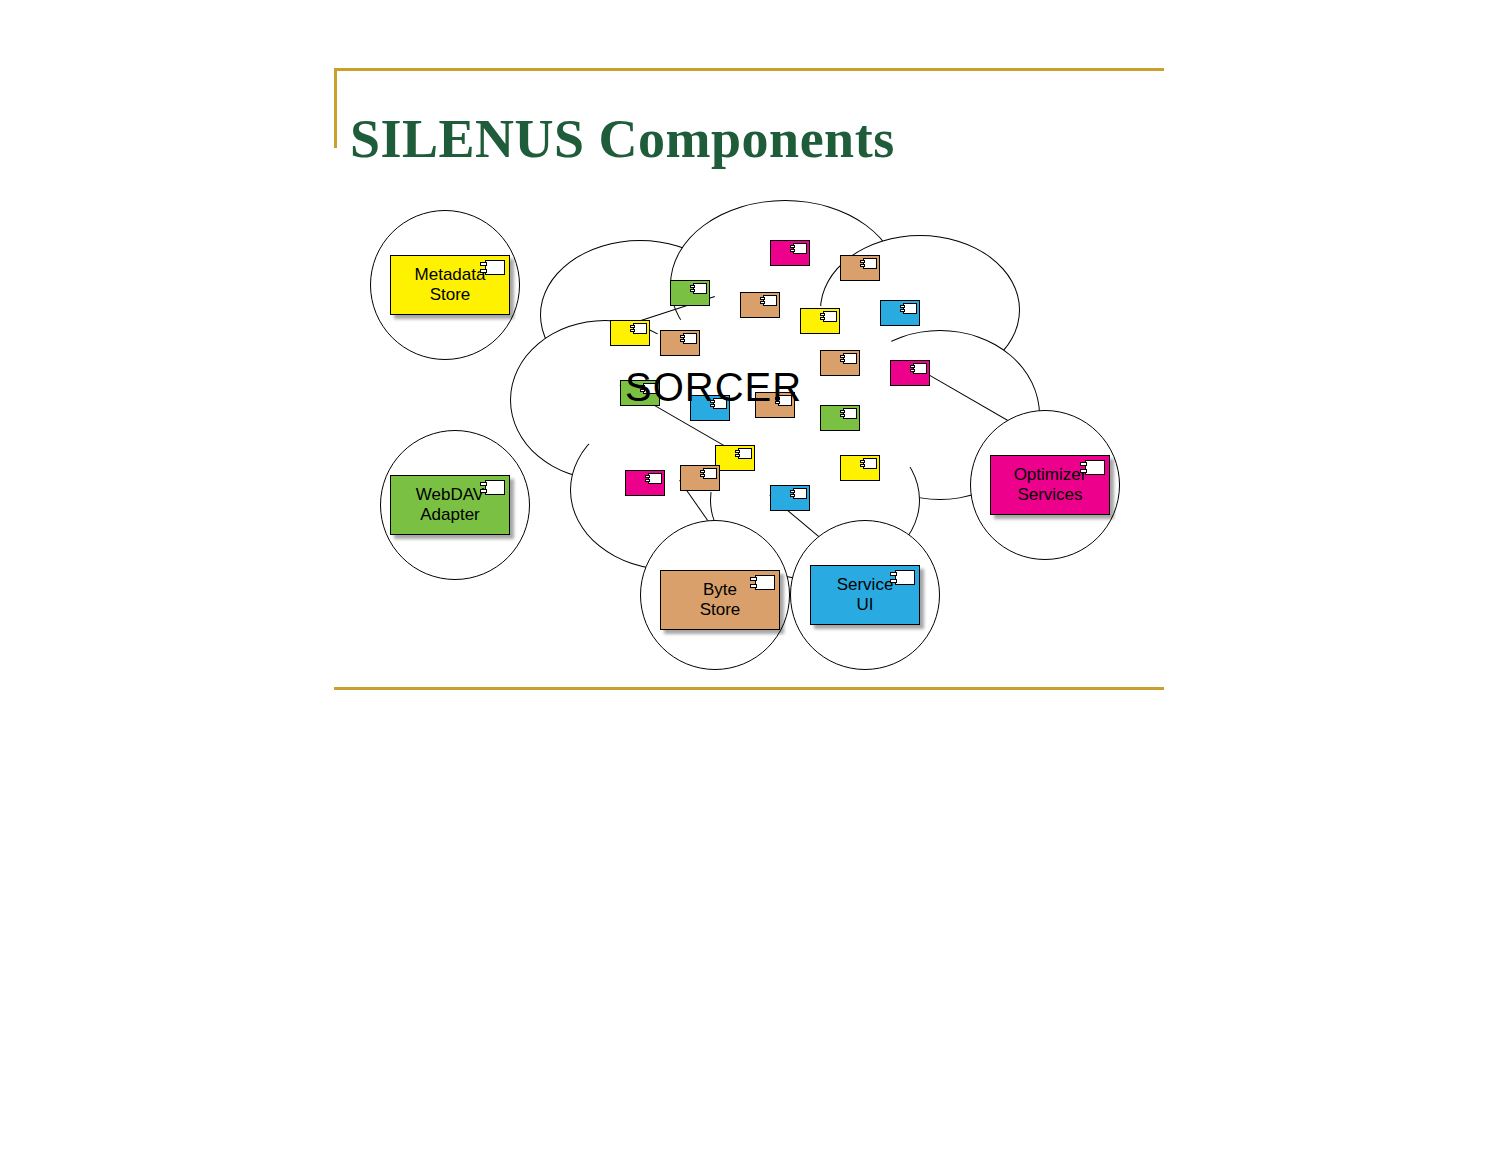SILENUS Components
SORCER
Metadata
Store
WebDAV
Adapter
Byte
Store
Service
UI
Optimizer
Services